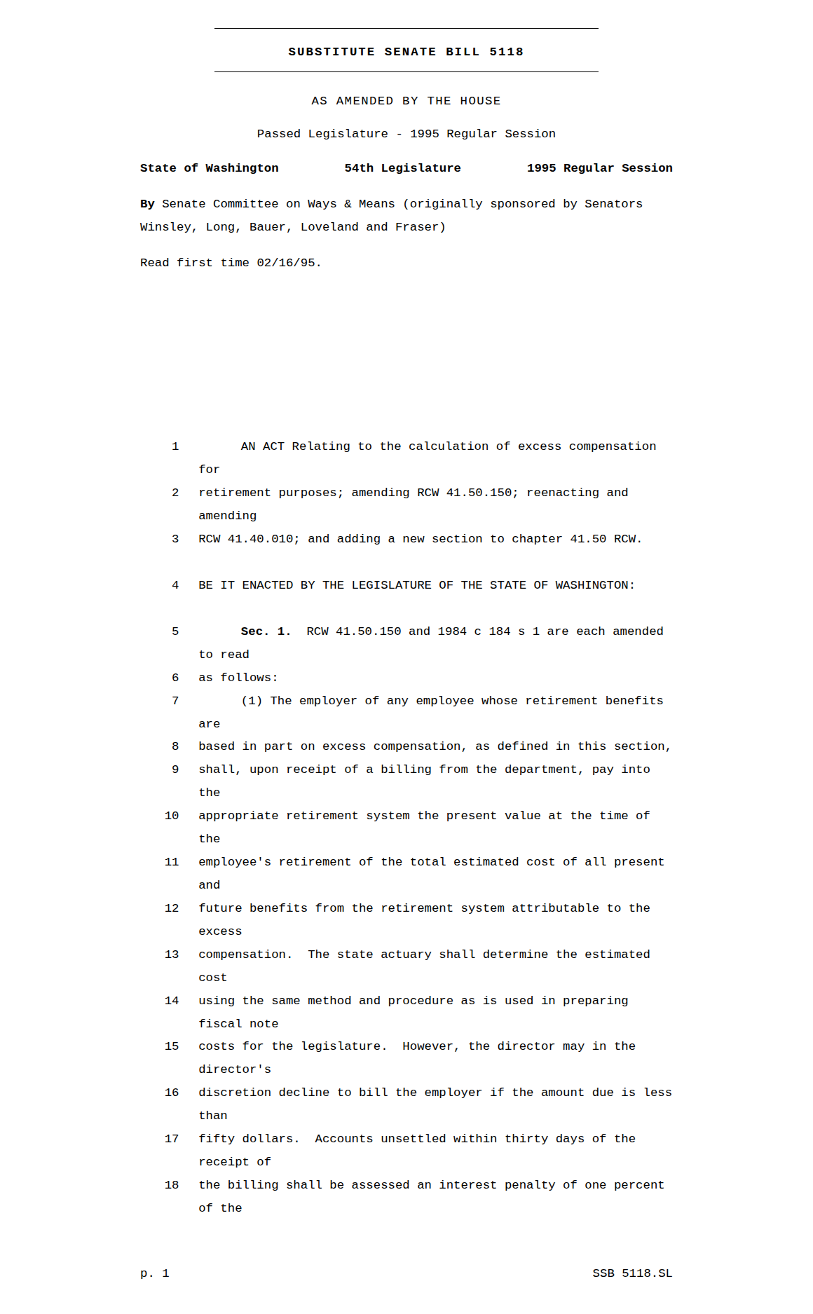SUBSTITUTE SENATE BILL 5118
AS AMENDED BY THE HOUSE
Passed Legislature - 1995 Regular Session
State of Washington 54th Legislature 1995 Regular Session
By Senate Committee on Ways & Means (originally sponsored by Senators Winsley, Long, Bauer, Loveland and Fraser)
Read first time 02/16/95.
1
AN ACT Relating to the calculation of excess compensation for
2
retirement purposes; amending RCW 41.50.150; reenacting and amending
3
RCW 41.40.010; and adding a new section to chapter 41.50 RCW.
4
BE IT ENACTED BY THE LEGISLATURE OF THE STATE OF WASHINGTON:
5
Sec. 1. RCW 41.50.150 and 1984 c 184 s 1 are each amended to read
6
as follows:
7
(1) The employer of any employee whose retirement benefits are
8
based in part on excess compensation, as defined in this section,
9
shall, upon receipt of a billing from the department, pay into the
10
appropriate retirement system the present value at the time of the
11
employee's retirement of the total estimated cost of all present and
12
future benefits from the retirement system attributable to the excess
13
compensation. The state actuary shall determine the estimated cost
14
using the same method and procedure as is used in preparing fiscal note
15
costs for the legislature. However, the director may in the director's
16
discretion decline to bill the employer if the amount due is less than
17
fifty dollars. Accounts unsettled within thirty days of the receipt of
18
the billing shall be assessed an interest penalty of one percent of the
p. 1 SSB 5118.SL